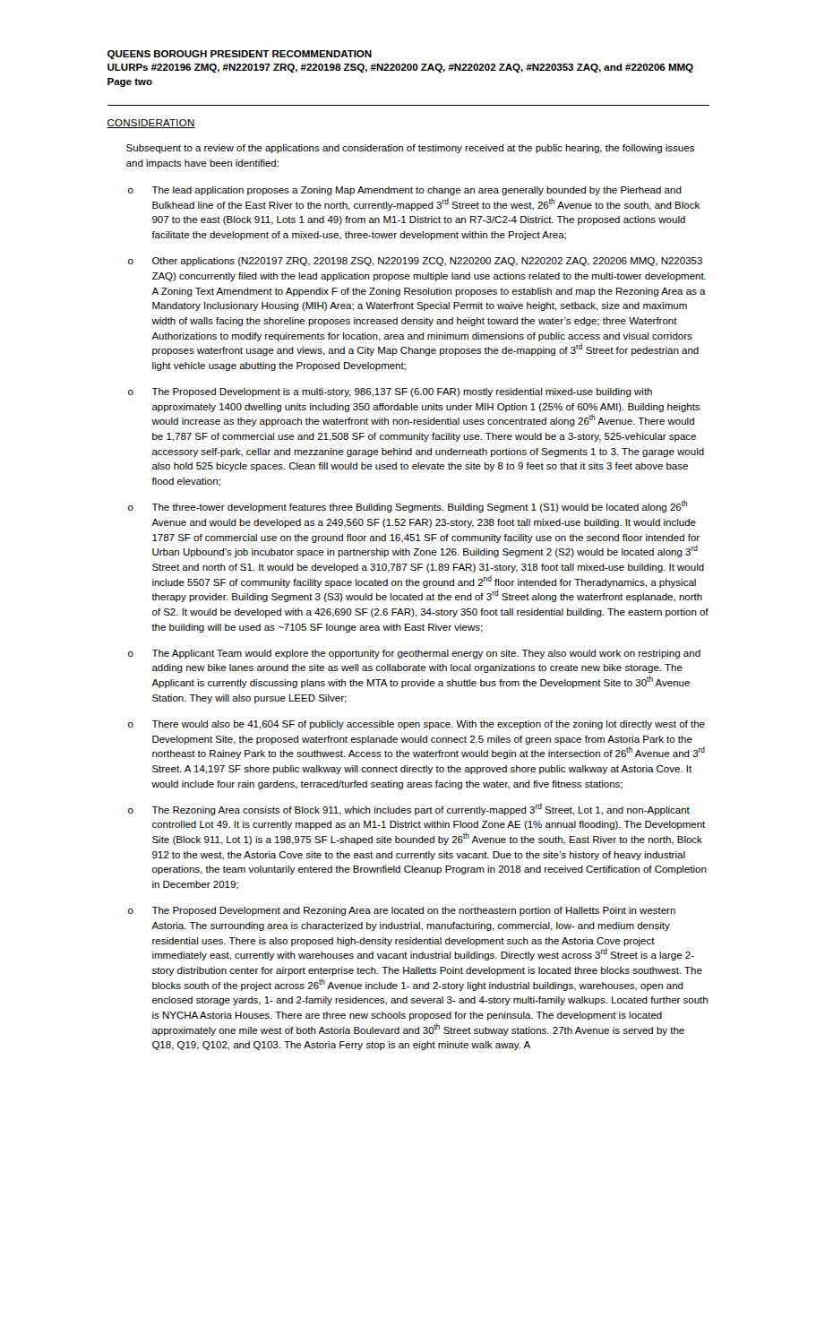QUEENS BOROUGH PRESIDENT RECOMMENDATION ULURPs #220196 ZMQ, #N220197 ZRQ, #220198 ZSQ, #N220200 ZAQ, #N220202 ZAQ, #N220353 ZAQ, and #220206 MMQ Page two
CONSIDERATION
Subsequent to a review of the applications and consideration of testimony received at the public hearing, the following issues and impacts have been identified:
The lead application proposes a Zoning Map Amendment to change an area generally bounded by the Pierhead and Bulkhead line of the East River to the north, currently-mapped 3rd Street to the west, 26th Avenue to the south, and Block 907 to the east (Block 911, Lots 1 and 49) from an M1-1 District to an R7-3/C2-4 District. The proposed actions would facilitate the development of a mixed-use, three-tower development within the Project Area;
Other applications (N220197 ZRQ, 220198 ZSQ, N220199 ZCQ, N220200 ZAQ, N220202 ZAQ, 220206 MMQ, N220353 ZAQ) concurrently filed with the lead application propose multiple land use actions related to the multi-tower development. A Zoning Text Amendment to Appendix F of the Zoning Resolution proposes to establish and map the Rezoning Area as a Mandatory Inclusionary Housing (MIH) Area; a Waterfront Special Permit to waive height, setback, size and maximum width of walls facing the shoreline proposes increased density and height toward the water’s edge; three Waterfront Authorizations to modify requirements for location, area and minimum dimensions of public access and visual corridors proposes waterfront usage and views, and a City Map Change proposes the de-mapping of 3rd Street for pedestrian and light vehicle usage abutting the Proposed Development;
The Proposed Development is a multi-story, 986,137 SF (6.00 FAR) mostly residential mixed-use building with approximately 1400 dwelling units including 350 affordable units under MIH Option 1 (25% of 60% AMI). Building heights would increase as they approach the waterfront with non-residential uses concentrated along 26th Avenue. There would be 1,787 SF of commercial use and 21,508 SF of community facility use. There would be a 3-story, 525-vehicular space accessory self-park, cellar and mezzanine garage behind and underneath portions of Segments 1 to 3. The garage would also hold 525 bicycle spaces. Clean fill would be used to elevate the site by 8 to 9 feet so that it sits 3 feet above base flood elevation;
The three-tower development features three Building Segments. Building Segment 1 (S1) would be located along 26th Avenue and would be developed as a 249,560 SF (1.52 FAR) 23-story, 238 foot tall mixed-use building. It would include 1787 SF of commercial use on the ground floor and 16,451 SF of community facility use on the second floor intended for Urban Upbound’s job incubator space in partnership with Zone 126. Building Segment 2 (S2) would be located along 3rd Street and north of S1. It would be developed a 310,787 SF (1.89 FAR) 31-story, 318 foot tall mixed-use building. It would include 5507 SF of community facility space located on the ground and 2nd floor intended for Theradynamics, a physical therapy provider. Building Segment 3 (S3) would be located at the end of 3rd Street along the waterfront esplanade, north of S2. It would be developed with a 426,690 SF (2.6 FAR), 34-story 350 foot tall residential building. The eastern portion of the building will be used as ~7105 SF lounge area with East River views;
The Applicant Team would explore the opportunity for geothermal energy on site. They also would work on restriping and adding new bike lanes around the site as well as collaborate with local organizations to create new bike storage. The Applicant is currently discussing plans with the MTA to provide a shuttle bus from the Development Site to 30th Avenue Station. They will also pursue LEED Silver;
There would also be 41,604 SF of publicly accessible open space. With the exception of the zoning lot directly west of the Development Site, the proposed waterfront esplanade would connect 2.5 miles of green space from Astoria Park to the northeast to Rainey Park to the southwest. Access to the waterfront would begin at the intersection of 26th Avenue and 3rd Street. A 14,197 SF shore public walkway will connect directly to the approved shore public walkway at Astoria Cove. It would include four rain gardens, terraced/turfed seating areas facing the water, and five fitness stations;
The Rezoning Area consists of Block 911, which includes part of currently-mapped 3rd Street, Lot 1, and non-Applicant controlled Lot 49. It is currently mapped as an M1-1 District within Flood Zone AE (1% annual flooding). The Development Site (Block 911, Lot 1) is a 198,975 SF L-shaped site bounded by 26th Avenue to the south, East River to the north, Block 912 to the west, the Astoria Cove site to the east and currently sits vacant. Due to the site’s history of heavy industrial operations, the team voluntarily entered the Brownfield Cleanup Program in 2018 and received Certification of Completion in December 2019;
The Proposed Development and Rezoning Area are located on the northeastern portion of Halletts Point in western Astoria. The surrounding area is characterized by industrial, manufacturing, commercial, low- and medium density residential uses. There is also proposed high-density residential development such as the Astoria Cove project immediately east, currently with warehouses and vacant industrial buildings. Directly west across 3rd Street is a large 2-story distribution center for airport enterprise tech. The Halletts Point development is located three blocks southwest. The blocks south of the project across 26th Avenue include 1- and 2-story light industrial buildings, warehouses, open and enclosed storage yards, 1- and 2-family residences, and several 3- and 4-story multi-family walkups. Located further south is NYCHA Astoria Houses. There are three new schools proposed for the peninsula. The development is located approximately one mile west of both Astoria Boulevard and 30th Street subway stations. 27th Avenue is served by the Q18, Q19, Q102, and Q103. The Astoria Ferry stop is an eight minute walk away. A